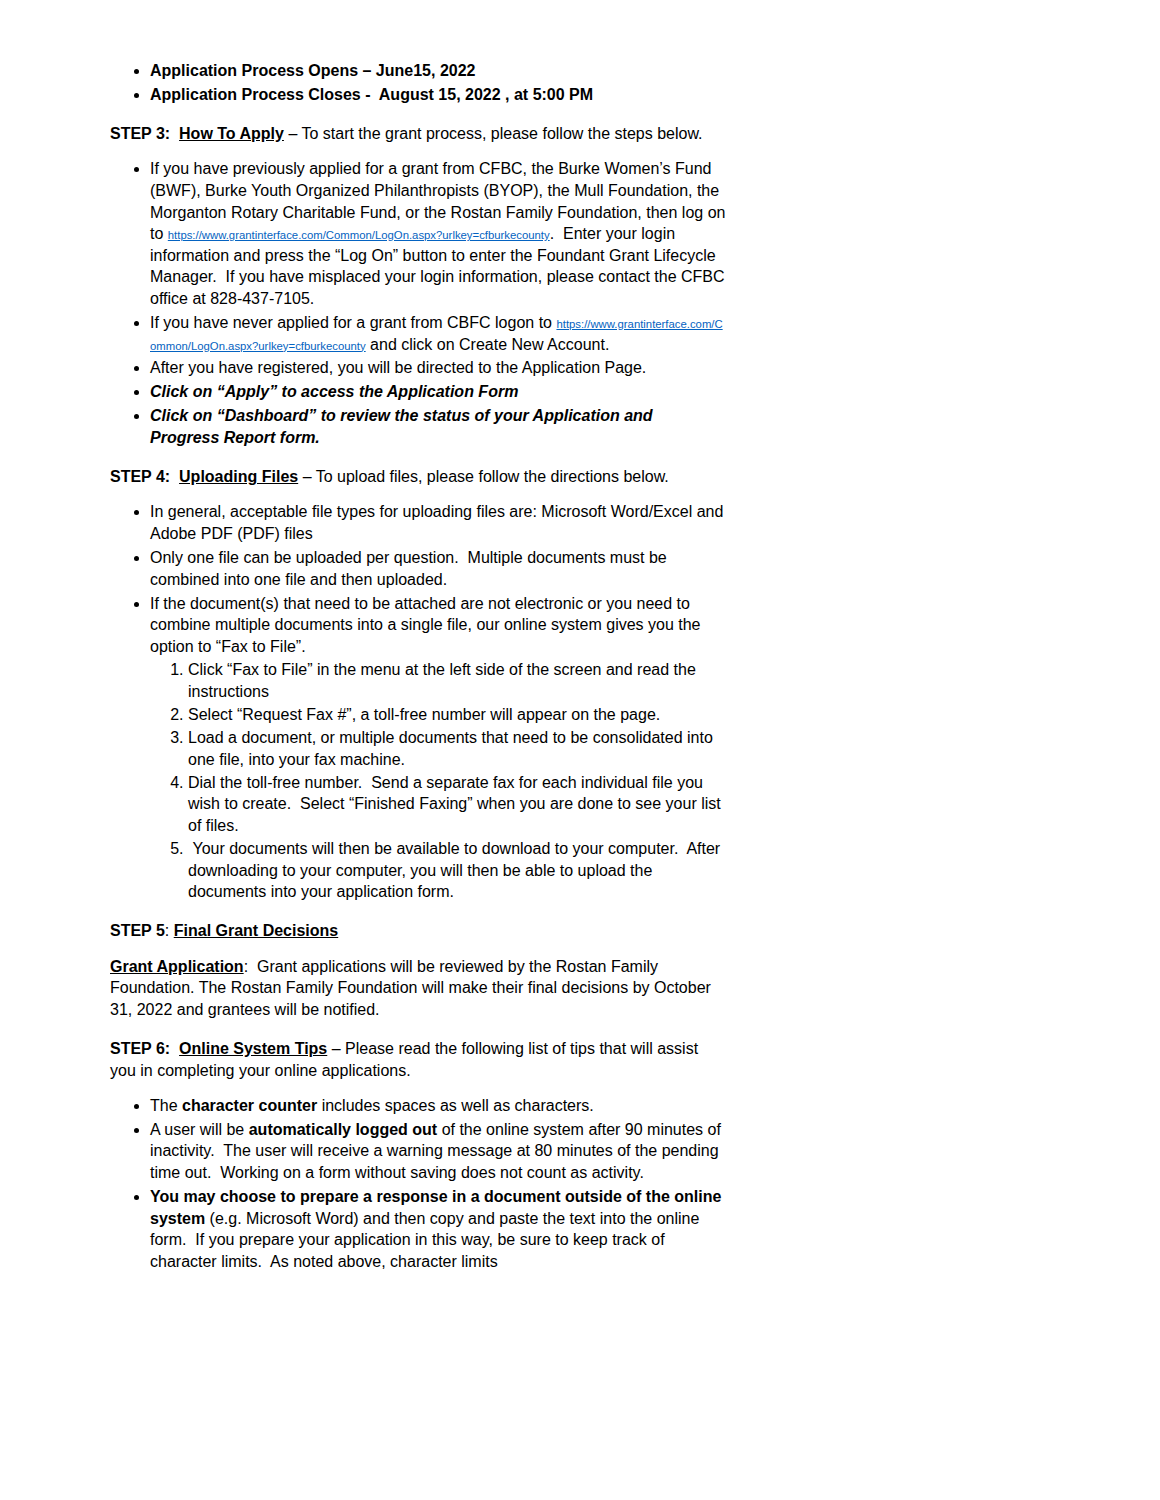Application Process Opens – June15, 2022
Application Process Closes - August 15, 2022 , at 5:00 PM
STEP 3: How To Apply – To start the grant process, please follow the steps below.
If you have previously applied for a grant from CFBC, the Burke Women’s Fund (BWF), Burke Youth Organized Philanthropists (BYOP), the Mull Foundation, the Morganton Rotary Charitable Fund, or the Rostan Family Foundation, then log on to https://www.grantinterface.com/Common/LogOn.aspx?urlkey=cfburkecounty. Enter your login information and press the “Log On” button to enter the Foundant Grant Lifecycle Manager. If you have misplaced your login information, please contact the CFBC office at 828-437-7105.
If you have never applied for a grant from CBFC logon to https://www.grantinterface.com/Common/LogOn.aspx?urlkey=cfburkecounty and click on Create New Account.
After you have registered, you will be directed to the Application Page.
Click on “Apply” to access the Application Form
Click on “Dashboard” to review the status of your Application and Progress Report form.
STEP 4: Uploading Files – To upload files, please follow the directions below.
In general, acceptable file types for uploading files are: Microsoft Word/Excel and Adobe PDF (PDF) files
Only one file can be uploaded per question. Multiple documents must be combined into one file and then uploaded.
If the document(s) that need to be attached are not electronic or you need to combine multiple documents into a single file, our online system gives you the option to “Fax to File”.
Click “Fax to File” in the menu at the left side of the screen and read the instructions
Select “Request Fax #”, a toll-free number will appear on the page.
Load a document, or multiple documents that need to be consolidated into one file, into your fax machine.
Dial the toll-free number. Send a separate fax for each individual file you wish to create. Select “Finished Faxing” when you are done to see your list of files.
Your documents will then be available to download to your computer. After downloading to your computer, you will then be able to upload the documents into your application form.
STEP 5: Final Grant Decisions
Grant Application: Grant applications will be reviewed by the Rostan Family Foundation. The Rostan Family Foundation will make their final decisions by October 31, 2022 and grantees will be notified.
STEP 6: Online System Tips – Please read the following list of tips that will assist you in completing your online applications.
The character counter includes spaces as well as characters.
A user will be automatically logged out of the online system after 90 minutes of inactivity. The user will receive a warning message at 80 minutes of the pending time out. Working on a form without saving does not count as activity.
You may choose to prepare a response in a document outside of the online system (e.g. Microsoft Word) and then copy and paste the text into the online form. If you prepare your application in this way, be sure to keep track of character limits. As noted above, character limits